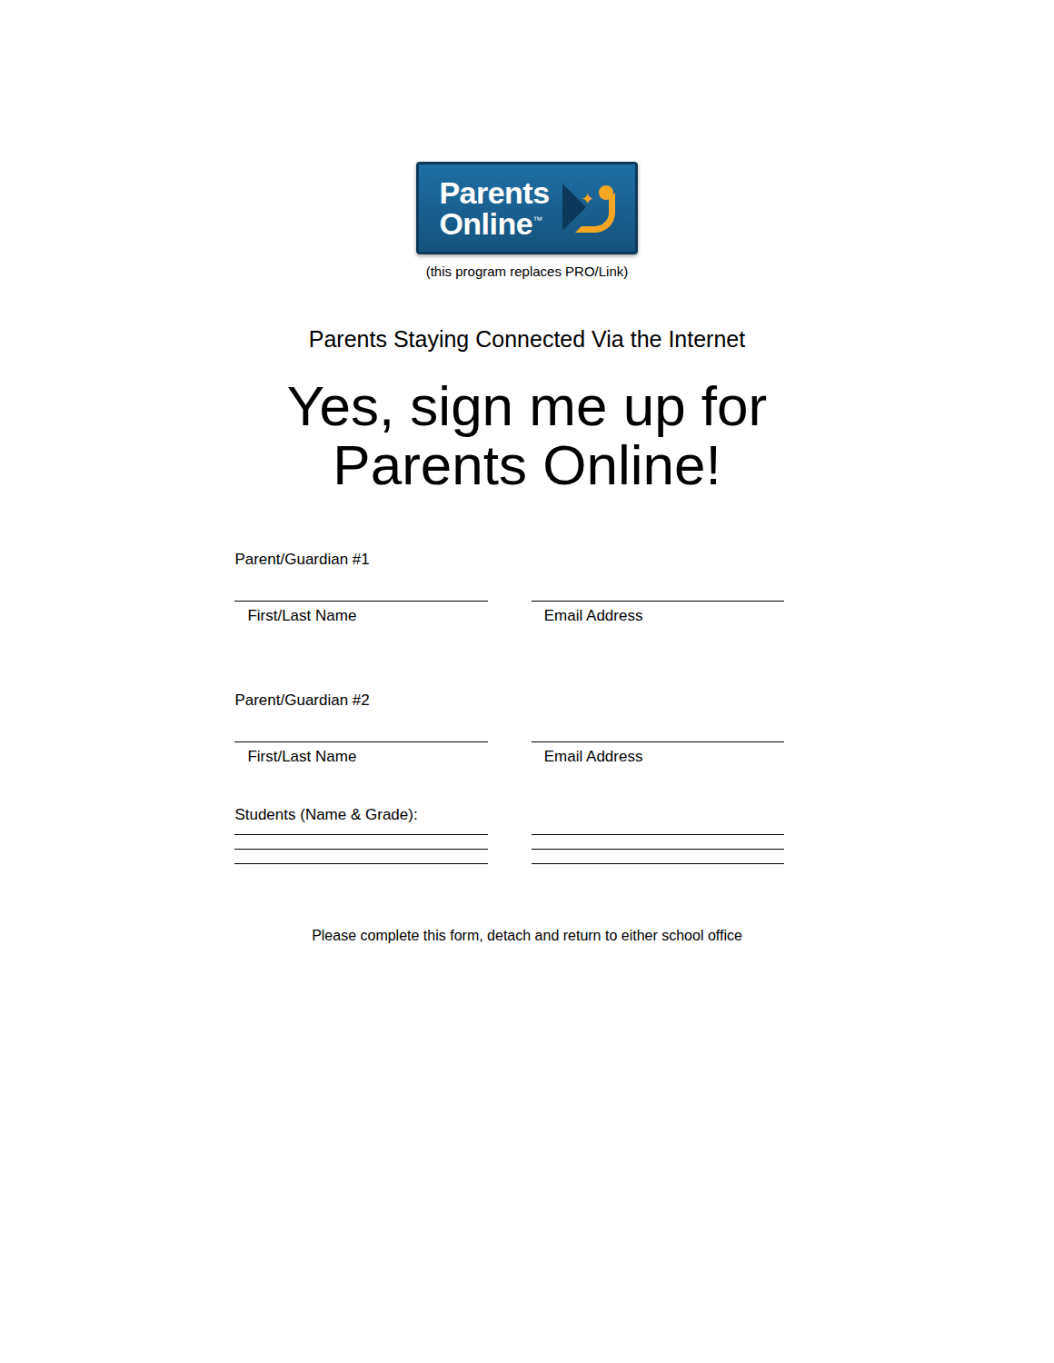Parents
Online™
✦
(this program replaces PRO/Link)
Parents Staying Connected Via the Internet
Yes, sign me up for
Parents Online!
Parent/Guardian #1
First/Last Name
Email Address
Parent/Guardian #2
First/Last Name
Email Address
Students (Name & Grade):
Please complete this form, detach and return to either school office